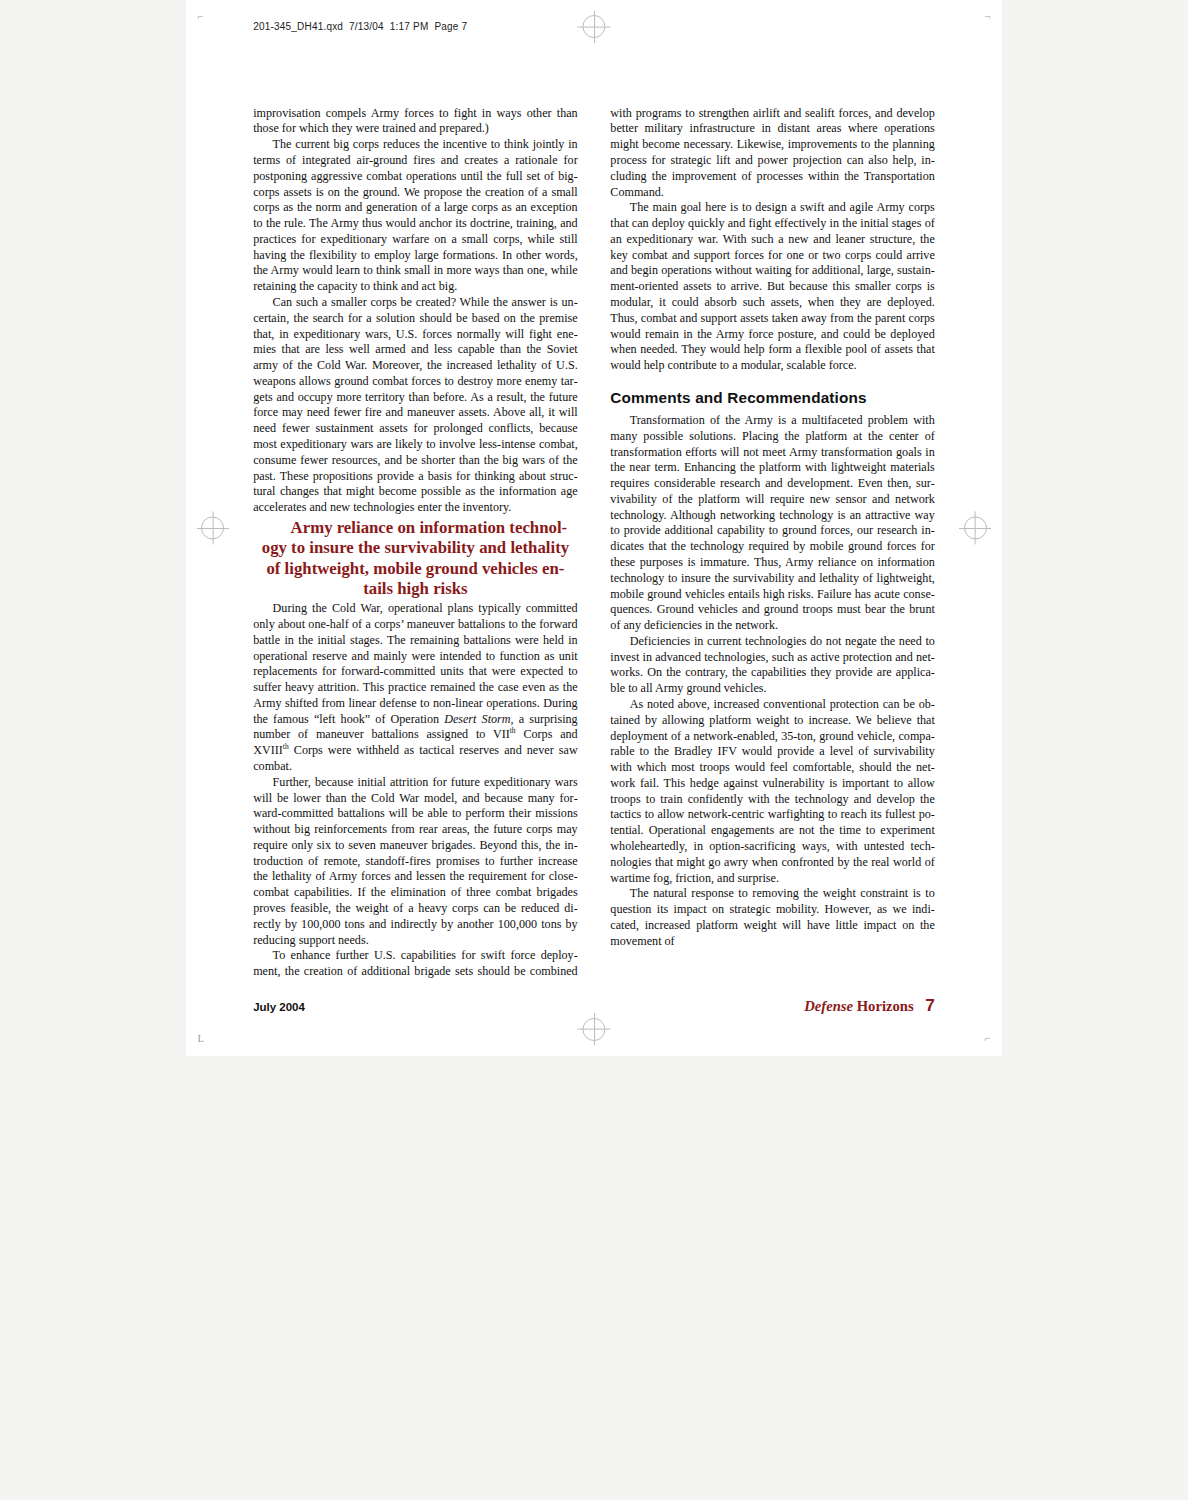201-345_DH41.qxd 7/13/04 1:17 PM Page 7
⌐ ¬ L ⌐
improvisation compels Army forces to fight in ways other than those for which they were trained and prepared.)
The current big corps reduces the incentive to think jointly in terms of integrated air-ground fires and creates a rationale for postponing aggressive combat operations until the full set of big-corps assets is on the ground. We propose the creation of a small corps as the norm and generation of a large corps as an exception to the rule. The Army thus would anchor its doctrine, training, and practices for expeditionary warfare on a small corps, while still having the flexibility to employ large formations. In other words, the Army would learn to think small in more ways than one, while retaining the capacity to think and act big.
Can such a smaller corps be created? While the answer is uncertain, the search for a solution should be based on the premise that, in expeditionary wars, U.S. forces normally will fight enemies that are less well armed and less capable than the Soviet army of the Cold War. Moreover, the increased lethality of U.S. weapons allows ground combat forces to destroy more enemy targets and occupy more territory than before. As a result, the future force may need fewer fire and maneuver assets. Above all, it will need fewer sustainment assets for prolonged conflicts, because most expeditionary wars are likely to involve less-intense combat, consume fewer resources, and be shorter than the big wars of the past. These propositions provide a basis for thinking about structural changes that might become possible as the information age accelerates and new technologies enter the inventory.
Army reliance on information technology to insure the survivability and lethality of lightweight, mobile ground vehicles entails high risks
During the Cold War, operational plans typically committed only about one-half of a corps’ maneuver battalions to the forward battle in the initial stages. The remaining battalions were held in operational reserve and mainly were intended to function as unit replacements for forward-committed units that were expected to suffer heavy attrition. This practice remained the case even as the Army shifted from linear defense to non-linear operations. During the famous “left hook” of Operation Desert Storm, a surprising number of maneuver battalions assigned to VIIth Corps and XVIIIth Corps were withheld as tactical reserves and never saw combat.
Further, because initial attrition for future expeditionary wars will be lower than the Cold War model, and because many forward-committed battalions will be able to perform their missions without big reinforcements from rear areas, the future corps may require only six to seven maneuver brigades. Beyond this, the introduction of remote, standoff-fires promises to further increase the lethality of Army forces and lessen the requirement for close-combat capabilities. If the elimination of three combat brigades proves feasible, the weight of a heavy corps can be reduced directly by 100,000 tons and indirectly by another 100,000 tons by reducing support needs.
To enhance further U.S. capabilities for swift force deployment, the creation of additional brigade sets should be combined with programs to strengthen airlift and sealift forces, and develop better military infrastructure in distant areas where operations might become necessary. Likewise, improvements to the planning process for strategic lift and power projection can also help, including the improvement of processes within the Transportation Command.
The main goal here is to design a swift and agile Army corps that can deploy quickly and fight effectively in the initial stages of an expeditionary war. With such a new and leaner structure, the key combat and support forces for one or two corps could arrive and begin operations without waiting for additional, large, sustainment-oriented assets to arrive. But because this smaller corps is modular, it could absorb such assets, when they are deployed. Thus, combat and support assets taken away from the parent corps would remain in the Army force posture, and could be deployed when needed. They would help form a flexible pool of assets that would help contribute to a modular, scalable force.
Comments and Recommendations
Transformation of the Army is a multifaceted problem with many possible solutions. Placing the platform at the center of transformation efforts will not meet Army transformation goals in the near term. Enhancing the platform with lightweight materials requires considerable research and development. Even then, survivability of the platform will require new sensor and network technology. Although networking technology is an attractive way to provide additional capability to ground forces, our research indicates that the technology required by mobile ground forces for these purposes is immature. Thus, Army reliance on information technology to insure the survivability and lethality of lightweight, mobile ground vehicles entails high risks. Failure has acute consequences. Ground vehicles and ground troops must bear the brunt of any deficiencies in the network.
Deficiencies in current technologies do not negate the need to invest in advanced technologies, such as active protection and networks. On the contrary, the capabilities they provide are applicable to all Army ground vehicles.
As noted above, increased conventional protection can be obtained by allowing platform weight to increase. We believe that deployment of a network-enabled, 35-ton, ground vehicle, comparable to the Bradley IFV would provide a level of survivability with which most troops would feel comfortable, should the network fail. This hedge against vulnerability is important to allow troops to train confidently with the technology and develop the tactics to allow network-centric warfighting to reach its fullest potential. Operational engagements are not the time to experiment wholeheartedly, in option-sacrificing ways, with untested technologies that might go awry when confronted by the real world of wartime fog, friction, and surprise.
The natural response to removing the weight constraint is to question its impact on strategic mobility. However, as we indicated, increased platform weight will have little impact on the movement of
July 2004
Defense Horizons 7